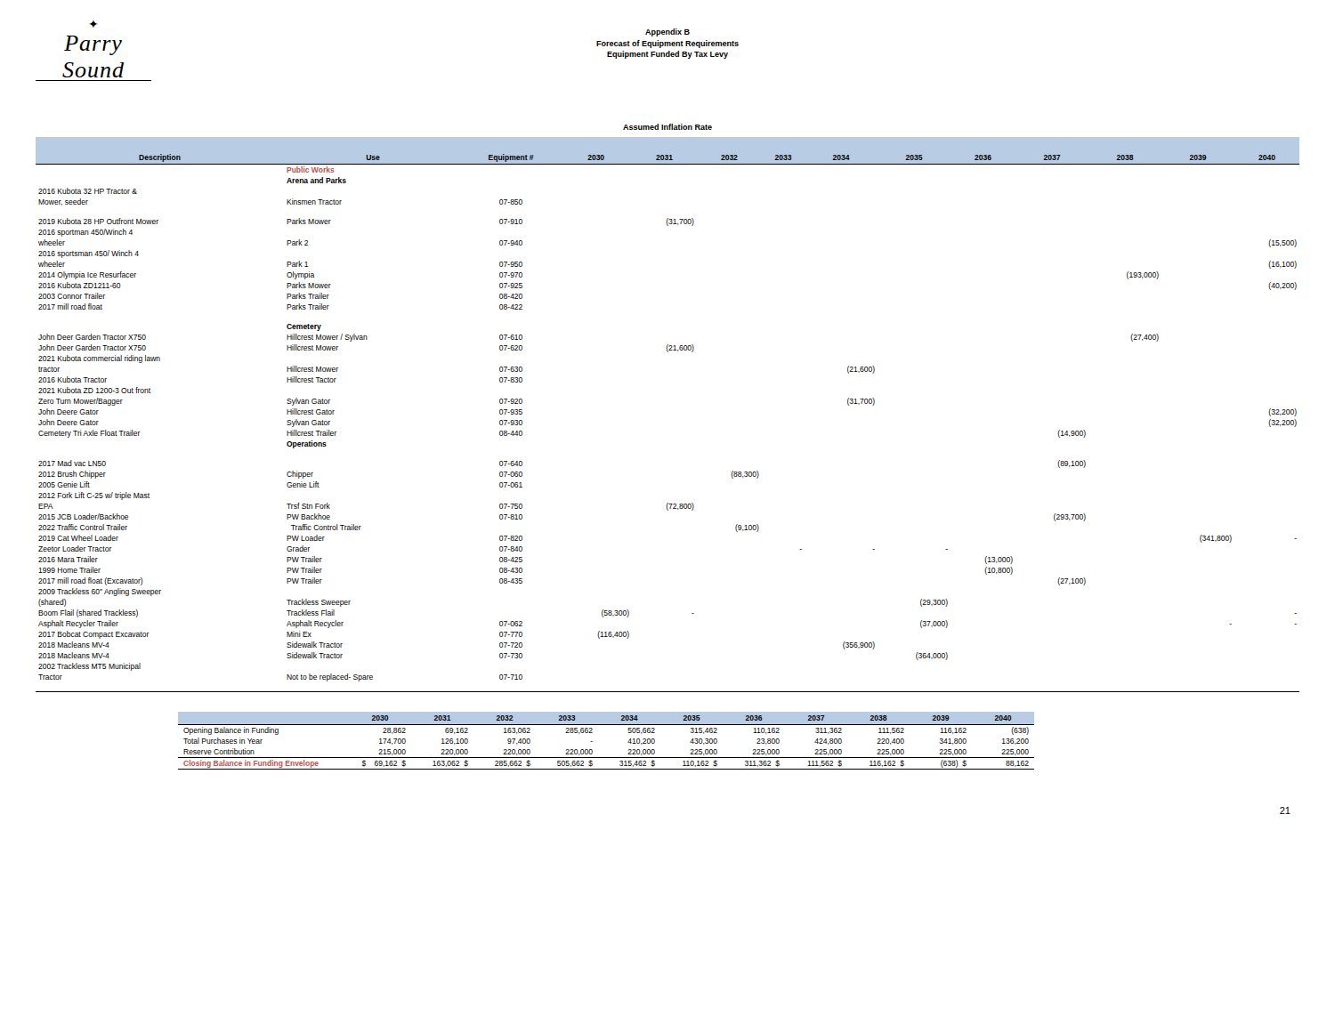✦
Parry Sound
Appendix B
Forecast of Equipment Requirements
Equipment Funded By Tax Levy
Assumed Inflation Rate
| Description | Use | Equipment # | 2030 | 2031 | 2032 | 2033 | 2034 | 2035 | 2036 | 2037 | 2038 | 2039 | 2040 |
| --- | --- | --- | --- | --- | --- | --- | --- | --- | --- | --- | --- | --- | --- |
| | Public Works | |
| | Arena and Parks | |
| 2016 Kubota 32 HP Tractor & | | |
| Mower, seeder | Kinsmen Tractor | 07-850 | |
| 2019 Kubota 28 HP Outfront Mower | Parks Mower | 07-910 | | (31,700) | |
| 2016 sportman 450/Winch 4 | | |
| wheeler | Park 2 | 07-940 | | (15,500) |
| 2016 sportsman 450/ Winch 4 | | |
| wheeler | Park 1 | 07-950 | | (16,100) |
| 2014 Olympia Ice Resurfacer | Olympia | 07-970 | | (193,000) | | |
| 2016 Kubota ZD1211-60 | Parks Mower | 07-925 | | (40,200) |
| 2003 Connor Trailer | Parks Trailer | 08-420 | |
| 2017 mill road float | Parks Trailer | 08-422 | |
| | Cemetery | |
| John Deer Garden Tractor X750 | Hillcrest Mower / Sylvan | 07-610 | | (27,400) | | |
| John Deer Garden Tractor X750 | Hillcrest Mower | 07-620 | | (21,600) | |
| 2021 Kubota commercial riding lawn | | |
| tractor | Hillcrest Mower | 07-630 | | (21,600) | |
| 2016 Kubota Tractor | Hillcrest Tactor | 07-830 | |
| 2021 Kubota ZD 1200-3 Out front | | |
| Zero Turn Mower/Bagger | Sylvan Gator | 07-920 | | (31,700) | |
| John Deere Gator | Hillcrest Gator | 07-935 | | (32,200) |
| John Deere Gator | Sylvan Gator | 07-930 | | (32,200) |
| Cemetery Tri Axle Float Trailer | Hillcrest Trailer | 08-440 | | (14,900) | |
| | Operations | |
| 2017 Mad vac LN50 | | 07-640 | | (89,100) | |
| 2012 Brush Chipper | Chipper | 07-060 | | (88,300) | |
| 2005 Genie Lift | Genie Lift | 07-061 | |
| 2012 Fork Lift C-25 w/ triple Mast | | |
| EPA | Trsf Stn Fork | 07-750 | | (72,800) | |
| 2015 JCB Loader/Backhoe | PW Backhoe | 07-810 | | (293,700) | |
| 2022 Traffic Control Trailer | Traffic Control Trailer | | | (9,100) | |
| 2019 Cat Wheel Loader | PW Loader | 07-820 | | (341,800) | - |
| Zeetor Loader Tractor | Grader | 07-840 | | - | - | - | |
| 2016 Mara Trailer | PW Trailer | 08-425 | | (13,000) | |
| 1999 Home Trailer | PW Trailer | 08-430 | | (10,800) | |
| 2017 mill road float (Excavator) | PW Trailer | 08-435 | | (27,100) | |
| 2009 Trackless 60" Angling Sweeper | | |
| (shared) | Trackless Sweeper | | | (29,300) | |
| Boom Flail (shared Trackless) | Trackless Flail | | (58,300) | - | | - |
| Asphalt Recycler Trailer | Asphalt Recycler | 07-062 | | (37,000) | | - | - |
| 2017 Bobcat Compact Excavator | Mini Ex | 07-770 | (116,400) | |
| 2018 Macleans MV-4 | Sidewalk Tractor | 07-720 | | (356,900) | |
| 2018 Macleans MV-4 | Sidewalk Tractor | 07-730 | | (364,000) | |
| 2002 Trackless MT5 Municipal | | |
| Tractor | Not to be replaced- Spare | 07-710 | |
| | 2030 | 2031 | 2032 | 2033 | 2034 | 2035 | 2036 | 2037 | 2038 | 2039 | 2040 |
| --- | --- | --- | --- | --- | --- | --- | --- | --- | --- | --- | --- |
| Opening Balance in Funding | 28,862 | 69,162 | 163,062 | 285,662 | 505,662 | 315,462 | 110,162 | 311,362 | 111,562 | 116,162 | (638) |
| Total Purchases in Year | 174,700 | 126,100 | 97,400 | - | 410,200 | 430,300 | 23,800 | 424,800 | 220,400 | 341,800 | 136,200 |
| Reserve Contribution | 215,000 | 220,000 | 220,000 | 220,000 | 220,000 | 225,000 | 225,000 | 225,000 | 225,000 | 225,000 | 225,000 |
| Closing Balance in Funding Envelope | $ 69,162 $ | 163,062 $ | 285,662 $ | 505,662 $ | 315,462 $ | 110,162 $ | 311,362 $ | 111,562 $ | 116,162 $ | (638) $ | 88,162 |
21